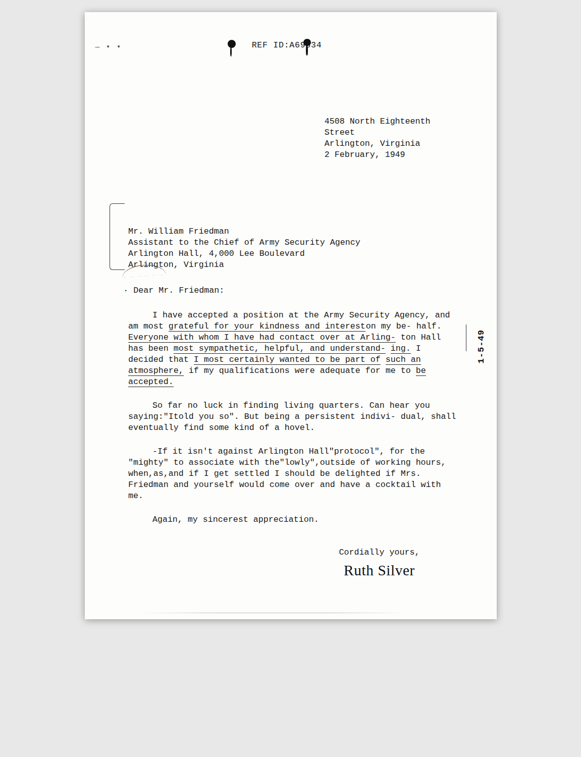REF ID:A69834
— • •
4508 North Eighteenth Street Arlington, Virginia 2 February, 1949
Mr. William Friedman Assistant to the Chief of Army Security Agency Arlington Hall, 4,000 Lee Boulevard Arlington, Virginia
· Dear Mr. Friedman:
I have accepted a position at the Army Security Agency, and am most grateful for your kindness and interest on my be‑ half. Everyone with whom I have had contact over at Arling‑ ton Hall has been most sympathetic, helpful, and understand‑ ing. I decided that I most certainly wanted to be part of such an atmosphere, if my qualifications were adequate for me to be accepted.
So far no luck in finding living quarters. Can hear you saying:"Itold you so". But being a persistent indivi‑ dual, shall eventually find some kind of a hovel.
-If it isn't against Arlington Hall"protocol", for the "mighty" to associate with the"lowly",outside of working hours, when,as,and if I get settled I should be delighted if Mrs. Friedman and yourself would come over and have a cocktail with me.
Again, my sincerest appreciation.
Cordially yours,
Ruth Silver
1-5-49